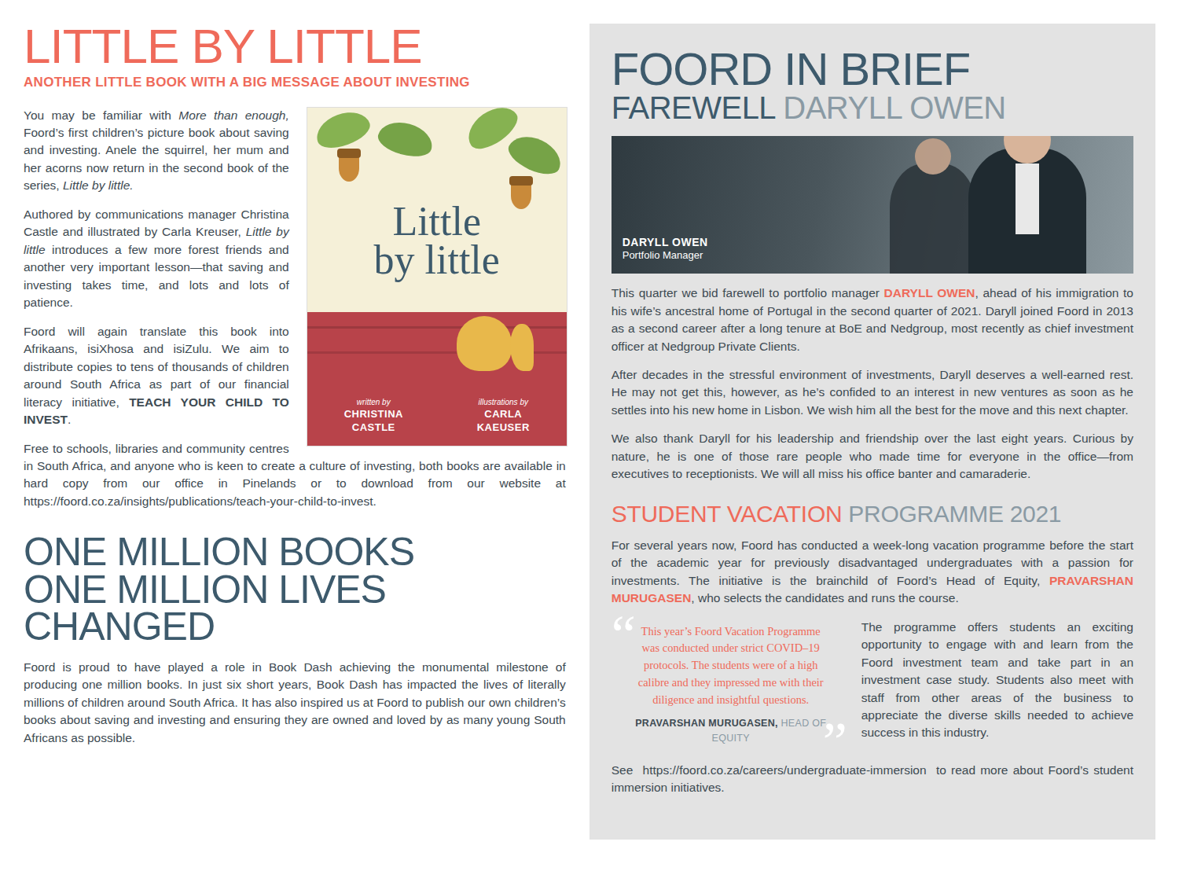LITTLE BY LITTLE
Another little book with a big message about investing
Little
by little
written by CHRISTINA
CASTLE
illustrations by CARLA
KAEUSER
You may be familiar with More than enough, Foord’s first children’s picture book about saving and investing. Anele the squirrel, her mum and her acorns now return in the second book of the series, Little by little.
Authored by communications manager Christina Castle and illustrated by Carla Kreuser, Little by little introduces a few more forest friends and another very important lesson—that saving and investing takes time, and lots and lots of patience.
Foord will again translate this book into Afrikaans, isiXhosa and isiZulu. We aim to distribute copies to tens of thousands of children around South Africa as part of our financial literacy initiative, TEACH YOUR CHILD TO INVEST.
Free to schools, libraries and community centres in South Africa, and anyone who is keen to create a culture of investing, both books are available in hard copy from our office in Pinelands or to download from our website at https://foord.co.za/insights/publications/teach-your-child-to-invest.
ONE MILLION BOOKS ONE MILLION LIVES CHANGED
Foord is proud to have played a role in Book Dash achieving the monumental milestone of producing one million books. In just six short years, Book Dash has impacted the lives of literally millions of children around South Africa. It has also inspired us at Foord to publish our own children’s books about saving and investing and ensuring they are owned and loved by as many young South Africans as possible.
FOORD IN BRIEF
FAREWELL DARYLL OWEN
DARYLL OWENPortfolio Manager
This quarter we bid farewell to portfolio manager DARYLL OWEN, ahead of his immigration to his wife’s ancestral home of Portugal in the second quarter of 2021. Daryll joined Foord in 2013 as a second career after a long tenure at BoE and Nedgroup, most recently as chief investment officer at Nedgroup Private Clients.
After decades in the stressful environment of investments, Daryll deserves a well-earned rest. He may not get this, however, as he’s confided to an interest in new ventures as soon as he settles into his new home in Lisbon. We wish him all the best for the move and this next chapter.
We also thank Daryll for his leadership and friendship over the last eight years. Curious by nature, he is one of those rare people who made time for everyone in the office—from executives to receptionists. We will all miss his office banter and camaraderie.
STUDENT VACATION PROGRAMME 2021
For several years now, Foord has conducted a week-long vacation programme before the start of the academic year for previously disadvantaged undergraduates with a passion for investments. The initiative is the brainchild of Foord’s Head of Equity, PRAVARSHAN MURUGASEN, who selects the candidates and runs the course.
“ This year’s Foord Vacation Programme was conducted under strict COVID–19 protocols. The students were of a high calibre and they impressed me with their diligence and insightful questions. ”
PRAVARSHAN MURUGASEN, HEAD OF EQUITY
The programme offers students an exciting opportunity to engage with and learn from the Foord investment team and take part in an investment case study. Students also meet with staff from other areas of the business to appreciate the diverse skills needed to achieve success in this industry.
See https://foord.co.za/careers/undergraduate-immersion to read more about Foord’s student immersion initiatives.